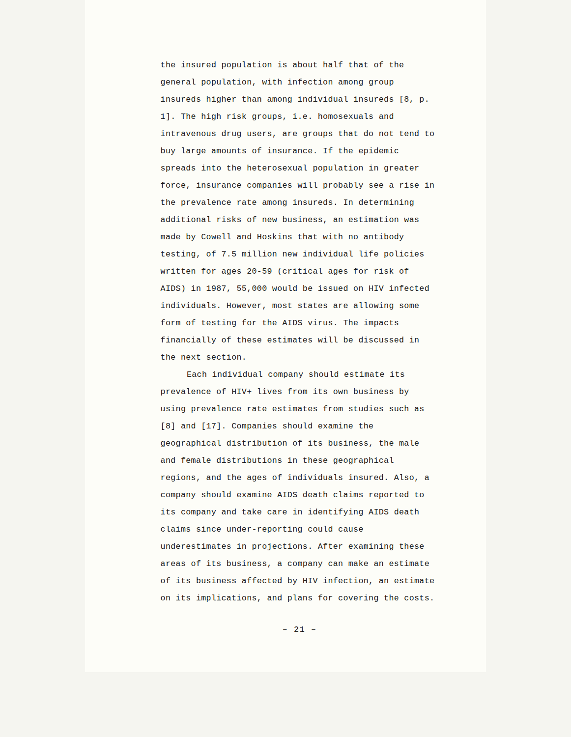the insured population is about half that of the general population, with infection among group insureds higher than among individual insureds [8, p. 1]. The high risk groups, i.e. homosexuals and intravenous drug users, are groups that do not tend to buy large amounts of insurance. If the epidemic spreads into the heterosexual population in greater force, insurance companies will probably see a rise in the prevalence rate among insureds. In determining additional risks of new business, an estimation was made by Cowell and Hoskins that with no antibody testing, of 7.5 million new individual life policies written for ages 20-59 (critical ages for risk of AIDS) in 1987, 55,000 would be issued on HIV infected individuals. However, most states are allowing some form of testing for the AIDS virus. The impacts financially of these estimates will be discussed in the next section.
Each individual company should estimate its prevalence of HIV+ lives from its own business by using prevalence rate estimates from studies such as [8] and [17]. Companies should examine the geographical distribution of its business, the male and female distributions in these geographical regions, and the ages of individuals insured. Also, a company should examine AIDS death claims reported to its company and take care in identifying AIDS death claims since under-reporting could cause underestimates in projections. After examining these areas of its business, a company can make an estimate of its business affected by HIV infection, an estimate on its implications, and plans for covering the costs.
– 21 –